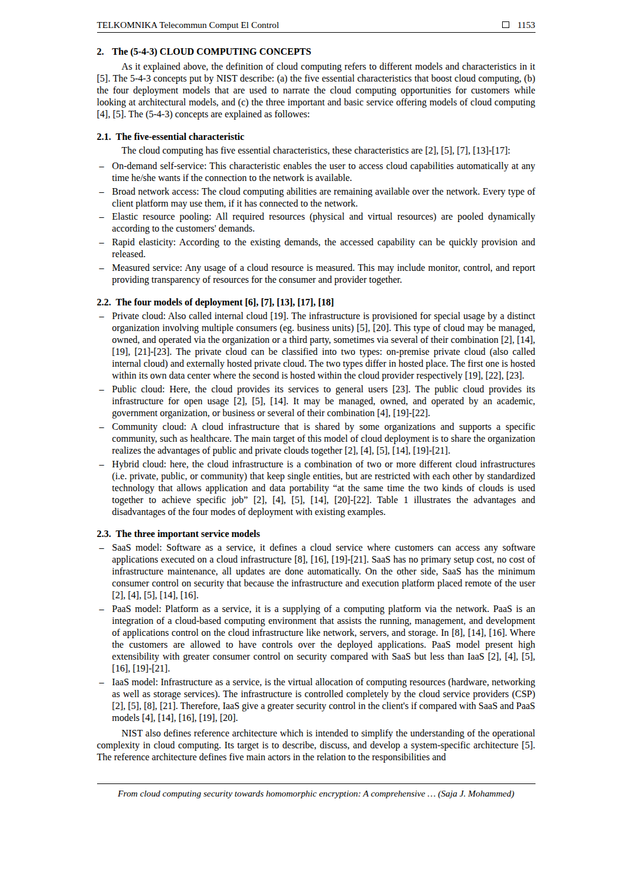TELKOMNIKA Telecommun Comput El Control
1153
2. The (5-4-3) CLOUD COMPUTING CONCEPTS
As it explained above, the definition of cloud computing refers to different models and characteristics in it [5]. The 5-4-3 concepts put by NIST describe: (a) the five essential characteristics that boost cloud computing, (b) the four deployment models that are used to narrate the cloud computing opportunities for customers while looking at architectural models, and (c) the three important and basic service offering models of cloud computing [4], [5]. The (5-4-3) concepts are explained as followes:
2.1. The five-essential characteristic
The cloud computing has five essential characteristics, these characteristics are [2], [5], [7], [13]-[17]:
On-demand self-service: This characteristic enables the user to access cloud capabilities automatically at any time he/she wants if the connection to the network is available.
Broad network access: The cloud computing abilities are remaining available over the network. Every type of client platform may use them, if it has connected to the network.
Elastic resource pooling: All required resources (physical and virtual resources) are pooled dynamically according to the customers' demands.
Rapid elasticity: According to the existing demands, the accessed capability can be quickly provision and released.
Measured service: Any usage of a cloud resource is measured. This may include monitor, control, and report providing transparency of resources for the consumer and provider together.
2.2. The four models of deployment [6], [7], [13], [17], [18]
Private cloud: Also called internal cloud [19]. The infrastructure is provisioned for special usage by a distinct organization involving multiple consumers (eg. business units) [5], [20]. This type of cloud may be managed, owned, and operated via the organization or a third party, sometimes via several of their combination [2], [14], [19], [21]-[23]. The private cloud can be classified into two types: on-premise private cloud (also called internal cloud) and externally hosted private cloud. The two types differ in hosted place. The first one is hosted within its own data center where the second is hosted within the cloud provider respectively [19], [22], [23].
Public cloud: Here, the cloud provides its services to general users [23]. The public cloud provides its infrastructure for open usage [2], [5], [14]. It may be managed, owned, and operated by an academic, government organization, or business or several of their combination [4], [19]-[22].
Community cloud: A cloud infrastructure that is shared by some organizations and supports a specific community, such as healthcare. The main target of this model of cloud deployment is to share the organization realizes the advantages of public and private clouds together [2], [4], [5], [14], [19]-[21].
Hybrid cloud: here, the cloud infrastructure is a combination of two or more different cloud infrastructures (i.e. private, public, or community) that keep single entities, but are restricted with each other by standardized technology that allows application and data portability “at the same time the two kinds of clouds is used together to achieve specific job” [2], [4], [5], [14], [20]-[22]. Table 1 illustrates the advantages and disadvantages of the four modes of deployment with existing examples.
2.3. The three important service models
SaaS model: Software as a service, it defines a cloud service where customers can access any software applications executed on a cloud infrastructure [8], [16], [19]-[21]. SaaS has no primary setup cost, no cost of infrastructure maintenance, all updates are done automatically. On the other side, SaaS has the minimum consumer control on security that because the infrastructure and execution platform placed remote of the user [2], [4], [5], [14], [16].
PaaS model: Platform as a service, it is a supplying of a computing platform via the network. PaaS is an integration of a cloud-based computing environment that assists the running, management, and development of applications control on the cloud infrastructure like network, servers, and storage. In [8], [14], [16]. Where the customers are allowed to have controls over the deployed applications. PaaS model present high extensibility with greater consumer control on security compared with SaaS but less than IaaS [2], [4], [5], [16], [19]-[21].
IaaS model: Infrastructure as a service, is the virtual allocation of computing resources (hardware, networking as well as storage services). The infrastructure is controlled completely by the cloud service providers (CSP) [2], [5], [8], [21]. Therefore, IaaS give a greater security control in the client's if compared with SaaS and PaaS models [4], [14], [16], [19], [20].
NIST also defines reference architecture which is intended to simplify the understanding of the operational complexity in cloud computing. Its target is to describe, discuss, and develop a system-specific architecture [5]. The reference architecture defines five main actors in the relation to the responsibilities and
From cloud computing security towards homomorphic encryption: A comprehensive … (Saja J. Mohammed)